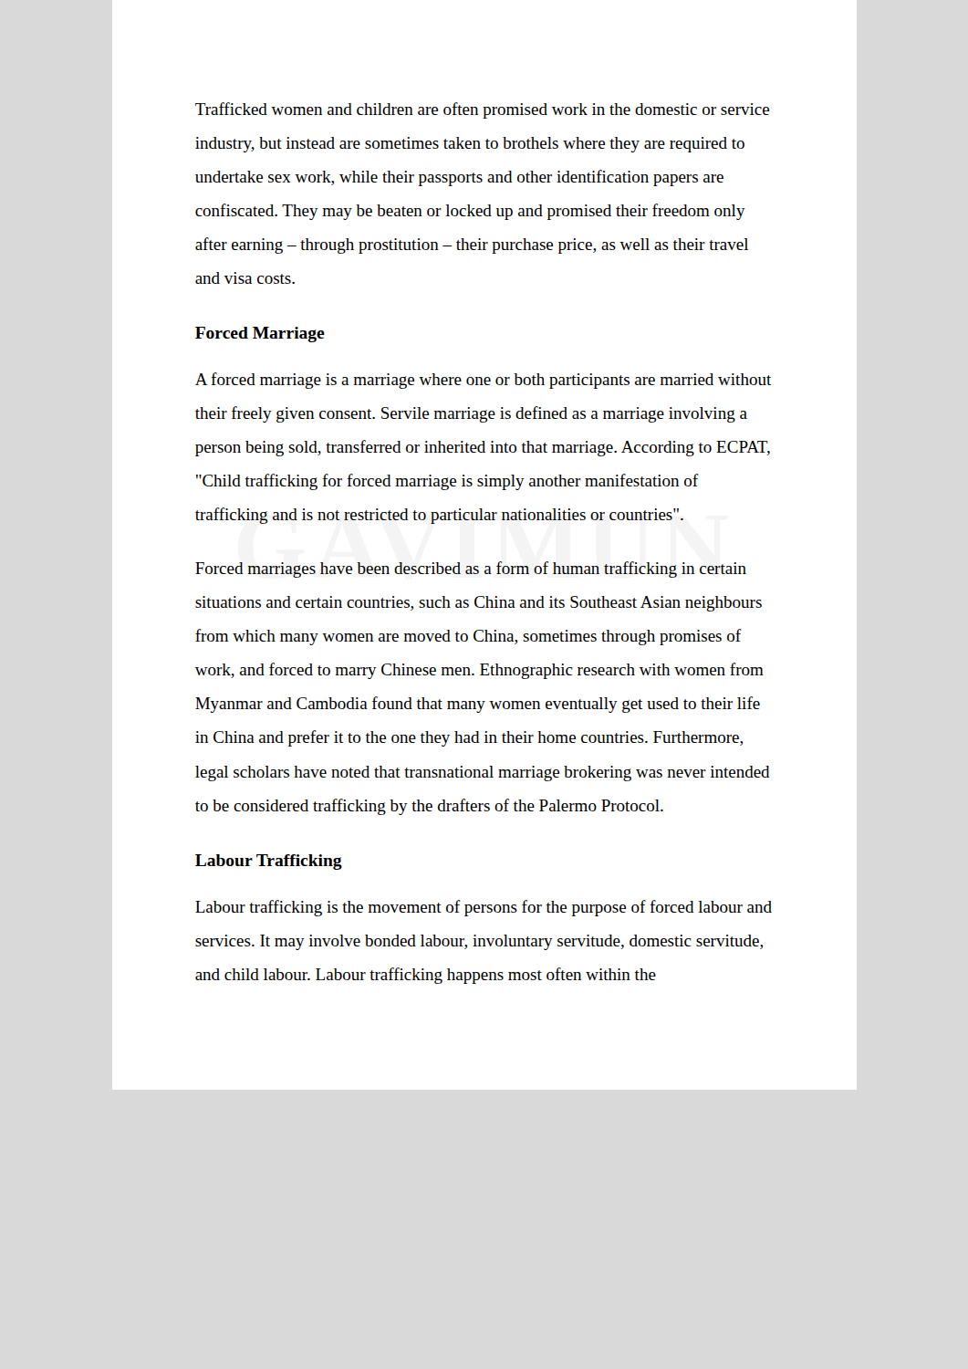GAVIMUN
Trafficked women and children are often promised work in the domestic or service industry, but instead are sometimes taken to brothels where they are required to undertake sex work, while their passports and other identification papers are confiscated. They may be beaten or locked up and promised their freedom only after earning – through prostitution – their purchase price, as well as their travel and visa costs.
Forced Marriage
A forced marriage is a marriage where one or both participants are married without their freely given consent. Servile marriage is defined as a marriage involving a person being sold, transferred or inherited into that marriage. According to ECPAT, "Child trafficking for forced marriage is simply another manifestation of trafficking and is not restricted to particular nationalities or countries".
Forced marriages have been described as a form of human trafficking in certain situations and certain countries, such as China and its Southeast Asian neighbours from which many women are moved to China, sometimes through promises of work, and forced to marry Chinese men. Ethnographic research with women from Myanmar and Cambodia found that many women eventually get used to their life in China and prefer it to the one they had in their home countries. Furthermore, legal scholars have noted that transnational marriage brokering was never intended to be considered trafficking by the drafters of the Palermo Protocol.
Labour Trafficking
Labour trafficking is the movement of persons for the purpose of forced labour and services. It may involve bonded labour, involuntary servitude, domestic servitude, and child labour. Labour trafficking happens most often within the